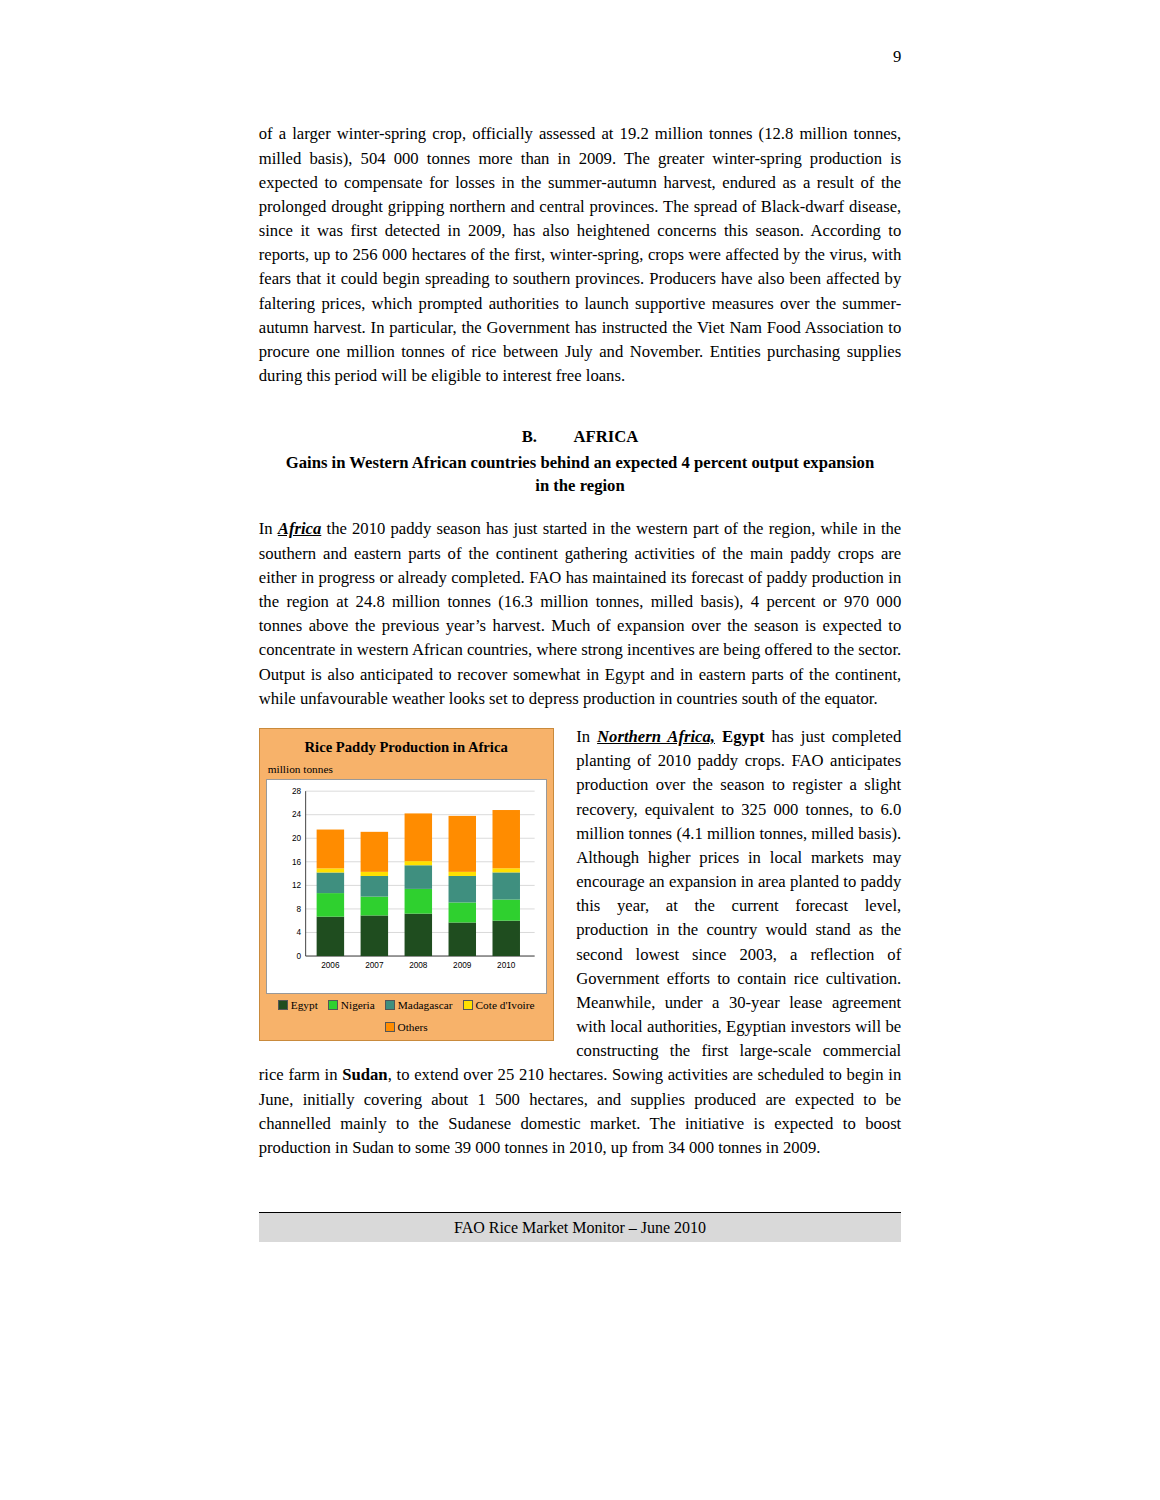9
of a larger winter-spring crop, officially assessed at 19.2 million tonnes (12.8 million tonnes, milled basis), 504 000 tonnes more than in 2009. The greater winter-spring production is expected to compensate for losses in the summer-autumn harvest, endured as a result of the prolonged drought gripping northern and central provinces. The spread of Black-dwarf disease, since it was first detected in 2009, has also heightened concerns this season. According to reports, up to 256 000 hectares of the first, winter-spring, crops were affected by the virus, with fears that it could begin spreading to southern provinces. Producers have also been affected by faltering prices, which prompted authorities to launch supportive measures over the summer-autumn harvest. In particular, the Government has instructed the Viet Nam Food Association to procure one million tonnes of rice between July and November. Entities purchasing supplies during this period will be eligible to interest free loans.
B. AFRICA
Gains in Western African countries behind an expected 4 percent output expansion
in the region
In Africa the 2010 paddy season has just started in the western part of the region, while in the southern and eastern parts of the continent gathering activities of the main paddy crops are either in progress or already completed. FAO has maintained its forecast of paddy production in the region at 24.8 million tonnes (16.3 million tonnes, milled basis), 4 percent or 970 000 tonnes above the previous year’s harvest. Much of expansion over the season is expected to concentrate in western African countries, where strong incentives are being offered to the sector. Output is also anticipated to recover somewhat in Egypt and in eastern parts of the continent, while unfavourable weather looks set to depress production in countries south of the equator.
Rice Paddy Production in Africa
million tonnes
0 4 8 12 16 20 24 28 2006 2007 2008 2009 2010
Egypt Nigeria Madagascar Cote d'Ivoire Others
In Northern Africa, Egypt has just completed planting of 2010 paddy crops. FAO anticipates production over the season to register a slight recovery, equivalent to 325 000 tonnes, to 6.0 million tonnes (4.1 million tonnes, milled basis). Although higher prices in local markets may encourage an expansion in area planted to paddy this year, at the current forecast level, production in the country would stand as the second lowest since 2003, a reflection of Government efforts to contain rice cultivation. Meanwhile, under a 30-year lease agreement with local authorities, Egyptian investors will be constructing the first large-scale commercial rice farm in Sudan, to extend over 25 210 hectares. Sowing activities are scheduled to begin in June, initially covering about 1 500 hectares, and supplies produced are expected to be channelled mainly to the Sudanese domestic market. The initiative is expected to boost production in Sudan to some 39 000 tonnes in 2010, up from 34 000 tonnes in 2009.
FAO Rice Market Monitor – June 2010